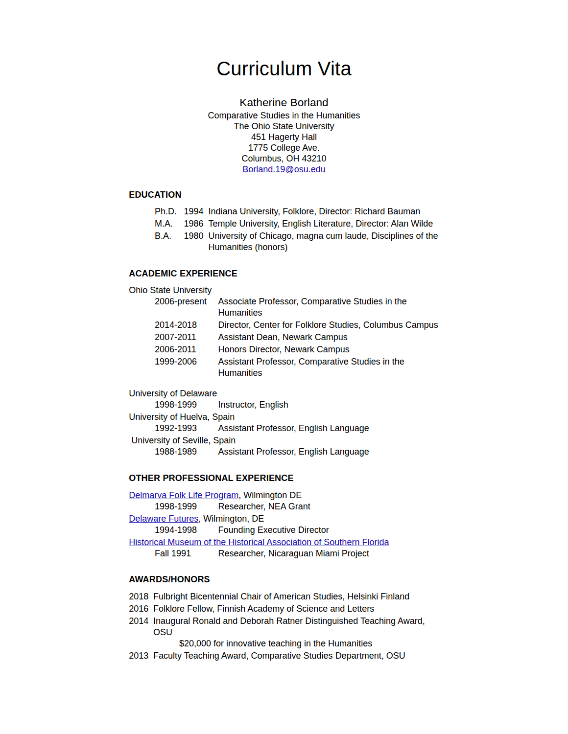Curriculum Vita
Katherine Borland
Comparative Studies in the Humanities
The Ohio State University
451 Hagerty Hall
1775 College Ave.
Columbus, OH 43210
Borland.19@osu.edu
EDUCATION
| Ph.D. | 1994 | Indiana University, Folklore, Director: Richard Bauman |
| M.A. | 1986 | Temple University, English Literature, Director: Alan Wilde |
| B.A. | 1980 | University of Chicago, magna cum laude, Disciplines of the Humanities (honors) |
ACADEMIC EXPERIENCE
Ohio State University
| 2006-present | Associate Professor, Comparative Studies in the Humanities |
| 2014-2018 | Director, Center for Folklore Studies, Columbus Campus |
| 2007-2011 | Assistant Dean, Newark Campus |
| 2006-2011 | Honors Director, Newark Campus |
| 1999-2006 | Assistant Professor, Comparative Studies in the Humanities |
University of Delaware
| 1998-1999 | Instructor, English |
University of Huelva, Spain
| 1992-1993 | Assistant Professor, English Language |
University of Seville, Spain
| 1988-1989 | Assistant Professor, English Language |
OTHER PROFESSIONAL EXPERIENCE
Delmarva Folk Life Program, Wilmington DE
| 1998-1999 | Researcher, NEA Grant |
Delaware Futures, Wilmington, DE
| 1994-1998 | Founding Executive Director |
Historical Museum of the Historical Association of Southern Florida
| Fall 1991 | Researcher, Nicaraguan Miami Project |
AWARDS/HONORS
| 2018 | Fulbright Bicentennial Chair of American Studies, Helsinki Finland |
| 2016 | Folklore Fellow, Finnish Academy of Science and Letters |
| 2014 | Inaugural Ronald and Deborah Ratner Distinguished Teaching Award, OSU $20,000 for innovative teaching in the Humanities |
| 2013 | Faculty Teaching Award, Comparative Studies Department, OSU |